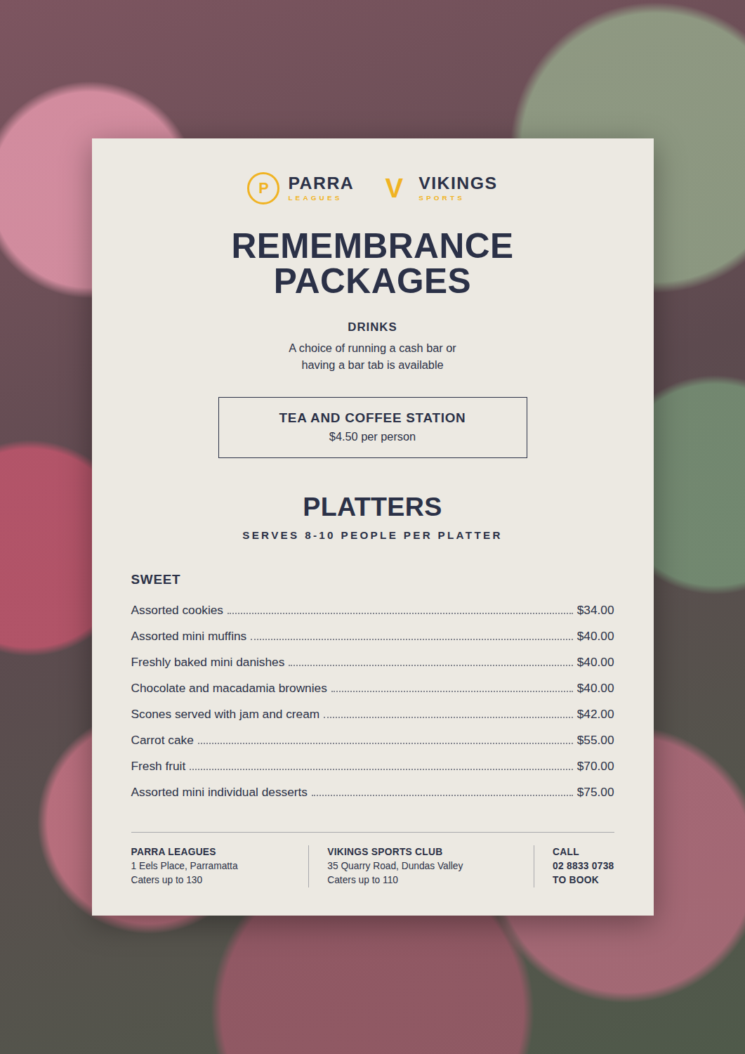P
PARRA LEAGUES
V
VIKINGS SPORTS
REMEMBRANCE
PACKAGES
DRINKS
A choice of running a cash bar or
having a bar tab is available
TEA AND COFFEE STATION
$4.50 per person
PLATTERS
SERVES 8-10 PEOPLE PER PLATTER
SWEET
Assorted cookies $34.00
Assorted mini muffins $40.00
Freshly baked mini danishes $40.00
Chocolate and macadamia brownies $40.00
Scones served with jam and cream $42.00
Carrot cake $55.00
Fresh fruit $70.00
Assorted mini individual desserts $75.00
PARRA LEAGUES 1 Eels Place, Parramatta
Caters up to 130
VIKINGS SPORTS CLUB 35 Quarry Road, Dundas Valley
Caters up to 110
CALL 02 8833 0738 TO BOOK